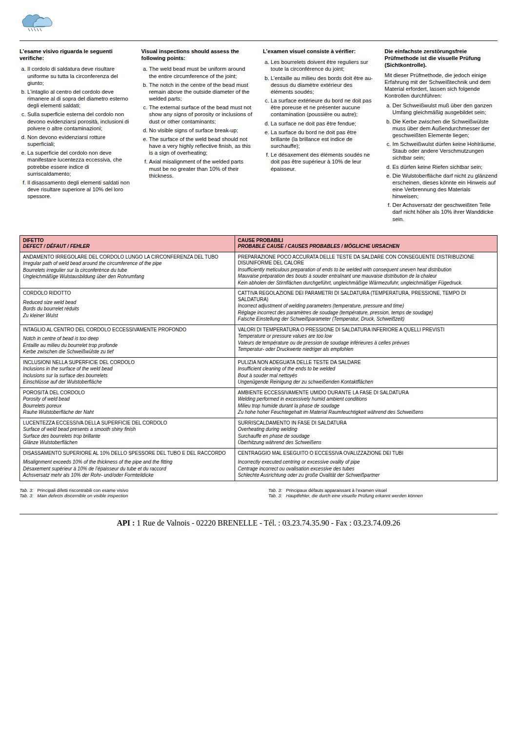L’esame visivo riguarda le seguenti verifiche:
Il cordolo di saldatura deve risultare uniforme su tutta la circonferenza del giunto;
L’intaglio al centro del cordolo deve rimanere al di sopra del diametro esterno degli elementi saldati;
Sulla superficie esterna del cordolo non devono evidenziarsi porosità, inclusioni di polvere o altre contaminazioni;
Non devono evidenziarsi rotture superficiali;
La superficie del cordolo non deve manifestare lucentezza eccessiva, che potrebbe essere indice di surriscaldamento;
Il disassamento degli elementi saldati non deve risultare superiore al 10% del loro spessore.
Visual inspections should assess the following points:
The weld bead must be uniform around the entire circumference of the joint;
The notch in the centre of the bead must remain above the outside diameter of the welded parts;
The external surface of the bead must not show any signs of porosity or inclusions of dust or other contaminants;
No visible signs of surface break-up;
The surface of the weld bead should not have a very highly reflective finish, as this is a sign of overheating;
Axial misalignment of the welded parts must be no greater than 10% of their thickness.
L’examen visuel consiste à vérifier:
Les bourrelets doivent être reguliers sur toute la circonférence du joint;
L’entaille au milieu des bords doit être au-dessus du diamètre extérieur des éléments soudés;
La surface extérieure du bord ne doit pas être poreuse et ne présenter aucune contamination (poussière ou autre);
La surface ne doit pas être fendue;
La surface du bord ne doit pas être brillante (la brillance est indice de surchauffe);
Le désaxement des éléments soudés ne doit pas être supérieur à 10% de leur épaisseur.
Die einfachste zerstörungsfreie Prüfmethode ist die visuelle Prüfung (Sichtkontrolle).
Mit dieser Prüfmethode, die jedoch einige Erfahrung mit der Schweißtechnik und dem Material erfordert, lassen sich folgende Kontrollen durchführen:
Der Schweißwulst muß über den ganzen Umfang gleichmäßig ausgebildet sein;
Die Kerbe zwischen die Schweißwülste muss über dem Außendurchmesser der geschweißten Elemente liegen;
Im Schweißwulst dürfen keine Hohlräume, Staub oder andere Verschmutzungen sichtbar sein;
Es dürfen keine Riefen sichtbar sein;
Die Wulstoberfläche darf nicht zu glänzend erscheinen, dieses könnte ein Hinweis auf eine Verbrennung des Materials hinweisen;
Der Achsversatz der geschweißten Teile darf nicht höher als 10% ihrer Wanddicke sein.
| DIFETTO DEFECT / DÉFAUT / FEHLER | CAUSE PROBABILI PROBABLE CAUSE / CAUSES PROBABLES / MÖGLICHE URSACHEN |
| --- | --- |
| ANDAMENTO IRREGOLARE DEL CORDOLO LUNGO LA CIRCONFERENZA DEL TUBO Irregular path of weld bead around the circumference of the pipe Bourrelets irregulier sur la circonferènce du tube Ungleichmäßige Wulstausbildung über den Rohrumfang | PREPARAZIONE POCO ACCURATA DELLE TESTE DA SALDARE CON CONSEGUENTE DISTRIBUZIONE DISUNIFORME DEL CALORE Insufficiently meticulous preparation of ends to be welded with consequent uneven heat distribution Mauvaise préparation des bouts à souder entraînant une mauvaise distribution de la chaleur Kein abholen der Stirnflächen durchgeführt, ungleichmäßige Wärmezufuhr, ungleichmäßiger Fügedruck. |
| CORDOLO RIDOTTO Reduced size weld bead Bords du bourrelet réduits Zu kleiner Wulst | CATTIVA REGOLAZIONE DEI PARAMETRI DI SALDATURA (TEMPERATURA, PRESSIONE, TEMPO DI SALDATURA) Incorrect adjustment of welding parameters (temperature, pressure and time) Réglage incorrect des paramètres de soudage (température, pression, temps de soudage) Falsche Einstellung der Schweißparameter (Temperatur, Druck, Schweißzeit) |
| INTAGLIO AL CENTRO DEL CORDOLO ECCESSIVAMENTE PROFONDO Notch in centre of bead is too deep Entaille au milieu du bourrelet trop profonde Kerbe zwischen die Schweißwülste zu tief | VALORI DI TEMPERATURA O PRESSIONE DI SALDATURA INFERIORE A QUELLI PREVISTI Temperature or pressure values are too low Valeurs de température ou de pression de soudage inférieures à celles prévues Temperatur- oder Druckwerte niedriger als empfohlen |
| INCLUSIONI NELLA SUPERFICIE DEL CORDOLO Inclusions in the surface of the weld bead Inclusions sur la surface des bourrelets Einschlüsse auf der Wulstoberfläche | PULIZIA NON ADEGUATA DELLE TESTE DA SALDARE Insufficient cleaning of the ends to be welded Bout à souder mal nettoyés Ungenügende Reinigung der zu schweißenden Kontaktflächen |
| POROSITÀ DEL CORDOLO Porosity of weld bead Bourrelets poreux Rauhe Wulstoberfläche der Naht | AMBIENTE ECCESSIVAMENTE UMIDO DURANTE LA FASE DI SALDATURA Welding performed in excessively humid ambient conditions Milieu trop humide durant la phase de soudage Zu hohe hoher Feuchtegehalt im Material Raumfeuchtigkeit während des Schweißens |
| LUCENTEZZA ECCESSIVA DELLA SUPERFICIE DEL CORDOLO Surface of weld bead presents a smooth shiny finish Surface des bourrelets trop brillante Glänze Wulstoberflächen | SURRISCALDAMENTO IN FASE DI SALDATURA Overheating during welding Surchauffe en phase de soudage Überhitzung während des Schweißens |
| DISASSAMENTO SUPERIORE AL 10% DELLO SPESSORE DEL TUBO E DEL RACCORDO Misalignment exceeds 10% of the thickness of the pipe and the fitting Désaxement supérieur à 10% de l’épaisseur du tube et du raccord Achsversatz mehr als 10% der Rohr- und/oder Formteildicke | CENTRAGGIO MAL ESEGUITO O ECCESSIVA OVALIZZAZIONE DEI TUBI Incorrectly executed centring or excessive ovality of pipe Centrage incorrect ou ovalisation excessive des tubes Schlechte Ausrichtung oder zu große Ovalität der Schweißpartner |
Tab. 3: Principali difetti riscontrabili con esame visivo
Tab. 3: Main defects discernible on visible inspection
Tab. 3: Principaux défauts apparaissant à l’examen visuel
Tab. 3: Hauptfehler, die durch eine visuelle Prüfung erkannt werden können
API : 1 Rue de Valnois - 02220 BRENELLE - Tél. : 03.23.74.35.90 - Fax : 03.23.74.09.26